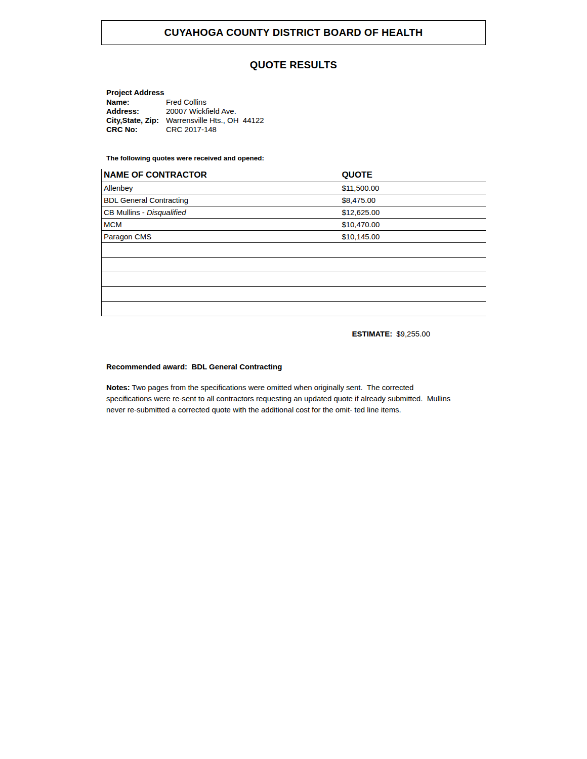CUYAHOGA COUNTY DISTRICT BOARD OF HEALTH
QUOTE RESULTS
Project Address
| Name: | Fred Collins |
| Address: | 20007 Wickfield Ave. |
| City,State, Zip: | Warrensville Hts., OH 44122 |
| CRC No: | CRC 2017-148 |
The following quotes were received and opened:
| NAME OF CONTRACTOR | QUOTE |
| --- | --- |
| Allenbey | $11,500.00 |
| BDL General Contracting | $8,475.00 |
| CB Mullins - Disqualified | $12,625.00 |
| MCM | $10,470.00 |
| Paragon CMS | $10,145.00 |
ESTIMATE:$9,255.00
Recommended award: BDL General Contracting
Notes: Two pages from the specifications were omitted when originally sent. The corrected specifications were re-sent to all contractors requesting an updated quote if already submitted. Mullins never re-submitted a corrected quote with the additional cost for the omit- ted line items.